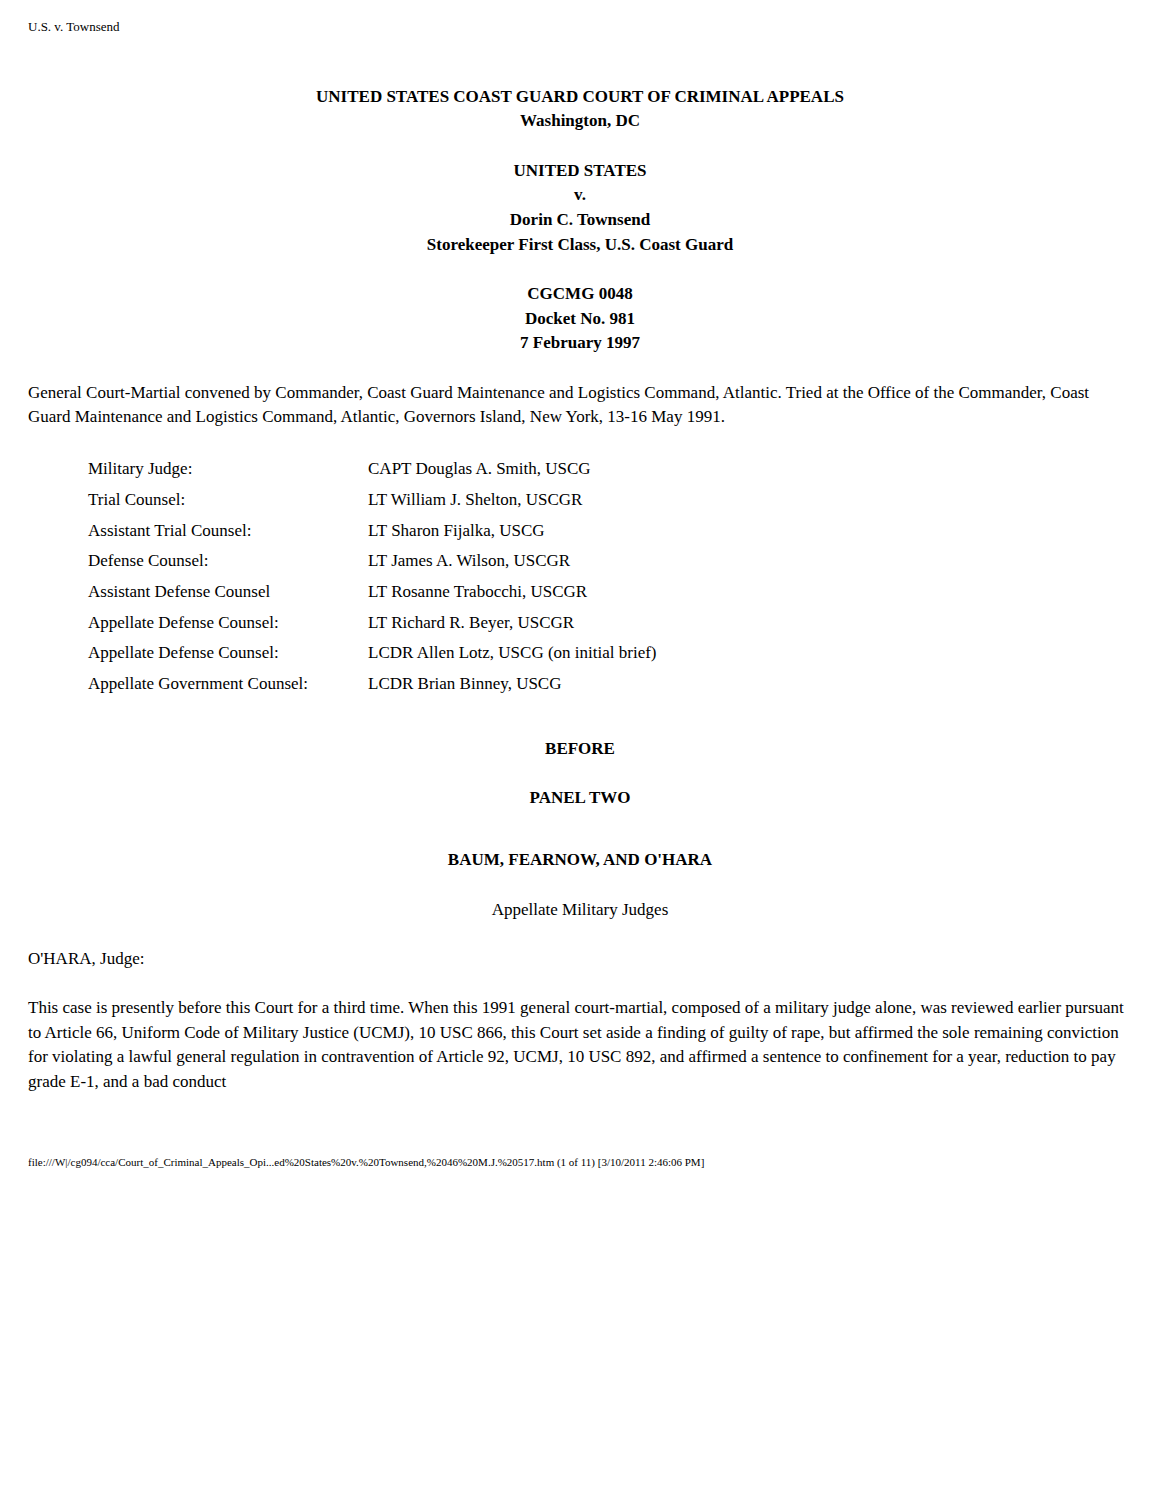U.S. v. Townsend
UNITED STATES COAST GUARD COURT OF CRIMINAL APPEALS
Washington, DC
UNITED STATES
v.
Dorin C. Townsend
Storekeeper First Class, U.S. Coast Guard
CGCMG 0048
Docket No. 981
7 February 1997
General Court-Martial convened by Commander, Coast Guard Maintenance and Logistics Command, Atlantic. Tried at the Office of the Commander, Coast Guard Maintenance and Logistics Command, Atlantic, Governors Island, New York, 13-16 May 1991.
| Military Judge: | CAPT Douglas A. Smith, USCG |
| Trial Counsel: | LT William J. Shelton, USCGR |
| Assistant Trial Counsel: | LT Sharon Fijalka, USCG |
| Defense Counsel: | LT James A. Wilson, USCGR |
| Assistant Defense Counsel | LT Rosanne Trabocchi, USCGR |
| Appellate Defense Counsel: | LT Richard R. Beyer, USCGR |
| Appellate Defense Counsel: | LCDR Allen Lotz, USCG (on initial brief) |
| Appellate Government Counsel: | LCDR Brian Binney, USCG |
BEFORE
PANEL TWO
BAUM, FEARNOW, AND O'HARA
Appellate Military Judges
O'HARA, Judge:
This case is presently before this Court for a third time. When this 1991 general court-martial, composed of a military judge alone, was reviewed earlier pursuant to Article 66, Uniform Code of Military Justice (UCMJ), 10 USC 866, this Court set aside a finding of guilty of rape, but affirmed the sole remaining conviction for violating a lawful general regulation in contravention of Article 92, UCMJ, 10 USC 892, and affirmed a sentence to confinement for a year, reduction to pay grade E-1, and a bad conduct
file:///W|/cg094/cca/Court_of_Criminal_Appeals_Opi...ed%20States%20v.%20Townsend,%2046%20M.J.%20517.htm (1 of 11) [3/10/2011 2:46:06 PM]